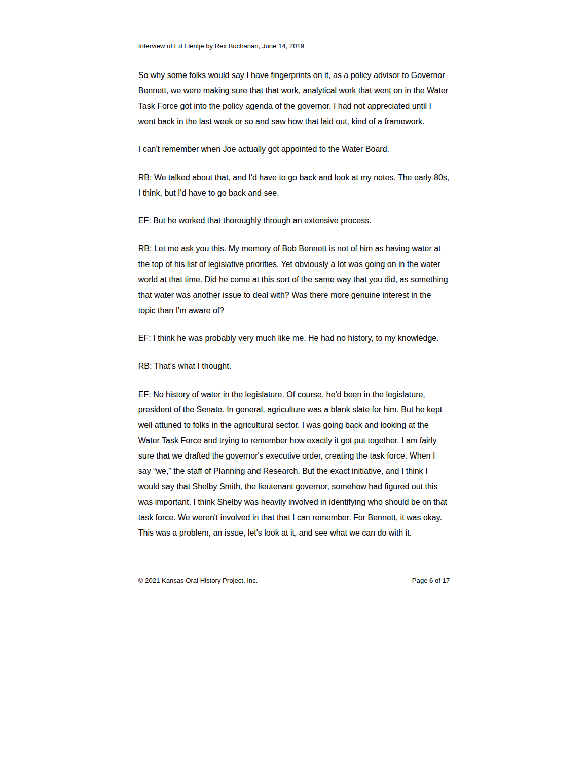Interview of Ed Flentje by Rex Buchanan, June 14, 2019
So why some folks would say I have fingerprints on it, as a policy advisor to Governor Bennett, we were making sure that that work, analytical work that went on in the Water Task Force got into the policy agenda of the governor. I had not appreciated until I went back in the last week or so and saw how that laid out, kind of a framework.
I can't remember when Joe actually got appointed to the Water Board.
RB: We talked about that, and I'd have to go back and look at my notes. The early 80s, I think, but I'd have to go back and see.
EF: But he worked that thoroughly through an extensive process.
RB: Let me ask you this. My memory of Bob Bennett is not of him as having water at the top of his list of legislative priorities. Yet obviously a lot was going on in the water world at that time. Did he come at this sort of the same way that you did, as something that water was another issue to deal with? Was there more genuine interest in the topic than I'm aware of?
EF: I think he was probably very much like me. He had no history, to my knowledge.
RB: That's what I thought.
EF: No history of water in the legislature. Of course, he'd been in the legislature, president of the Senate. In general, agriculture was a blank slate for him. But he kept well attuned to folks in the agricultural sector. I was going back and looking at the Water Task Force and trying to remember how exactly it got put together. I am fairly sure that we drafted the governor's executive order, creating the task force. When I say “we,” the staff of Planning and Research. But the exact initiative, and I think I would say that Shelby Smith, the lieutenant governor, somehow had figured out this was important. I think Shelby was heavily involved in identifying who should be on that task force. We weren't involved in that that I can remember. For Bennett, it was okay. This was a problem, an issue, let's look at it, and see what we can do with it.
© 2021 Kansas Oral History Project, Inc. Page 6 of 17